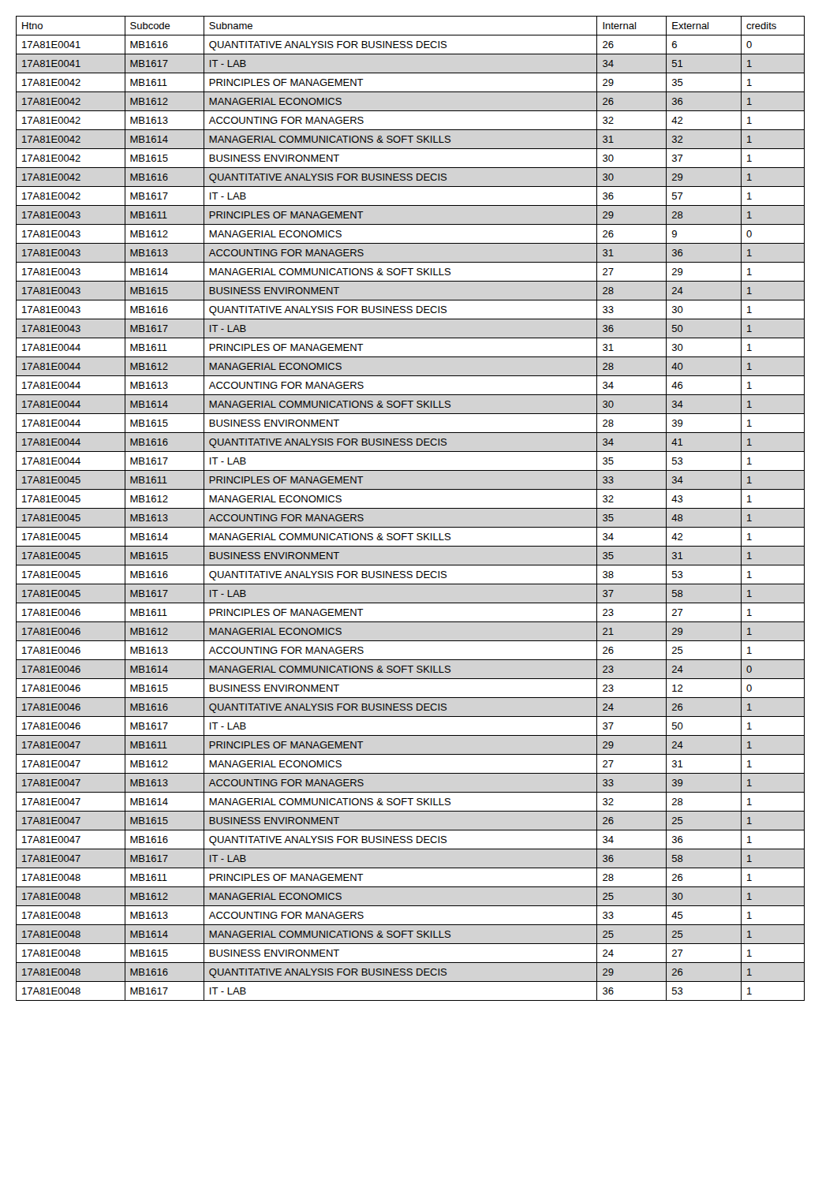| Htno | Subcode | Subname | Internal | External | credits |
| --- | --- | --- | --- | --- | --- |
| 17A81E0041 | MB1616 | QUANTITATIVE ANALYSIS FOR BUSINESS DECIS | 26 | 6 | 0 |
| 17A81E0041 | MB1617 | IT - LAB | 34 | 51 | 1 |
| 17A81E0042 | MB1611 | PRINCIPLES OF MANAGEMENT | 29 | 35 | 1 |
| 17A81E0042 | MB1612 | MANAGERIAL ECONOMICS | 26 | 36 | 1 |
| 17A81E0042 | MB1613 | ACCOUNTING FOR MANAGERS | 32 | 42 | 1 |
| 17A81E0042 | MB1614 | MANAGERIAL COMMUNICATIONS & SOFT SKILLS | 31 | 32 | 1 |
| 17A81E0042 | MB1615 | BUSINESS ENVIRONMENT | 30 | 37 | 1 |
| 17A81E0042 | MB1616 | QUANTITATIVE ANALYSIS FOR BUSINESS DECIS | 30 | 29 | 1 |
| 17A81E0042 | MB1617 | IT - LAB | 36 | 57 | 1 |
| 17A81E0043 | MB1611 | PRINCIPLES OF MANAGEMENT | 29 | 28 | 1 |
| 17A81E0043 | MB1612 | MANAGERIAL ECONOMICS | 26 | 9 | 0 |
| 17A81E0043 | MB1613 | ACCOUNTING FOR MANAGERS | 31 | 36 | 1 |
| 17A81E0043 | MB1614 | MANAGERIAL COMMUNICATIONS & SOFT SKILLS | 27 | 29 | 1 |
| 17A81E0043 | MB1615 | BUSINESS ENVIRONMENT | 28 | 24 | 1 |
| 17A81E0043 | MB1616 | QUANTITATIVE ANALYSIS FOR BUSINESS DECIS | 33 | 30 | 1 |
| 17A81E0043 | MB1617 | IT - LAB | 36 | 50 | 1 |
| 17A81E0044 | MB1611 | PRINCIPLES OF MANAGEMENT | 31 | 30 | 1 |
| 17A81E0044 | MB1612 | MANAGERIAL ECONOMICS | 28 | 40 | 1 |
| 17A81E0044 | MB1613 | ACCOUNTING FOR MANAGERS | 34 | 46 | 1 |
| 17A81E0044 | MB1614 | MANAGERIAL COMMUNICATIONS & SOFT SKILLS | 30 | 34 | 1 |
| 17A81E0044 | MB1615 | BUSINESS ENVIRONMENT | 28 | 39 | 1 |
| 17A81E0044 | MB1616 | QUANTITATIVE ANALYSIS FOR BUSINESS DECIS | 34 | 41 | 1 |
| 17A81E0044 | MB1617 | IT - LAB | 35 | 53 | 1 |
| 17A81E0045 | MB1611 | PRINCIPLES OF MANAGEMENT | 33 | 34 | 1 |
| 17A81E0045 | MB1612 | MANAGERIAL ECONOMICS | 32 | 43 | 1 |
| 17A81E0045 | MB1613 | ACCOUNTING FOR MANAGERS | 35 | 48 | 1 |
| 17A81E0045 | MB1614 | MANAGERIAL COMMUNICATIONS & SOFT SKILLS | 34 | 42 | 1 |
| 17A81E0045 | MB1615 | BUSINESS ENVIRONMENT | 35 | 31 | 1 |
| 17A81E0045 | MB1616 | QUANTITATIVE ANALYSIS FOR BUSINESS DECIS | 38 | 53 | 1 |
| 17A81E0045 | MB1617 | IT - LAB | 37 | 58 | 1 |
| 17A81E0046 | MB1611 | PRINCIPLES OF MANAGEMENT | 23 | 27 | 1 |
| 17A81E0046 | MB1612 | MANAGERIAL ECONOMICS | 21 | 29 | 1 |
| 17A81E0046 | MB1613 | ACCOUNTING FOR MANAGERS | 26 | 25 | 1 |
| 17A81E0046 | MB1614 | MANAGERIAL COMMUNICATIONS & SOFT SKILLS | 23 | 24 | 0 |
| 17A81E0046 | MB1615 | BUSINESS ENVIRONMENT | 23 | 12 | 0 |
| 17A81E0046 | MB1616 | QUANTITATIVE ANALYSIS FOR BUSINESS DECIS | 24 | 26 | 1 |
| 17A81E0046 | MB1617 | IT - LAB | 37 | 50 | 1 |
| 17A81E0047 | MB1611 | PRINCIPLES OF MANAGEMENT | 29 | 24 | 1 |
| 17A81E0047 | MB1612 | MANAGERIAL ECONOMICS | 27 | 31 | 1 |
| 17A81E0047 | MB1613 | ACCOUNTING FOR MANAGERS | 33 | 39 | 1 |
| 17A81E0047 | MB1614 | MANAGERIAL COMMUNICATIONS & SOFT SKILLS | 32 | 28 | 1 |
| 17A81E0047 | MB1615 | BUSINESS ENVIRONMENT | 26 | 25 | 1 |
| 17A81E0047 | MB1616 | QUANTITATIVE ANALYSIS FOR BUSINESS DECIS | 34 | 36 | 1 |
| 17A81E0047 | MB1617 | IT - LAB | 36 | 58 | 1 |
| 17A81E0048 | MB1611 | PRINCIPLES OF MANAGEMENT | 28 | 26 | 1 |
| 17A81E0048 | MB1612 | MANAGERIAL ECONOMICS | 25 | 30 | 1 |
| 17A81E0048 | MB1613 | ACCOUNTING FOR MANAGERS | 33 | 45 | 1 |
| 17A81E0048 | MB1614 | MANAGERIAL COMMUNICATIONS & SOFT SKILLS | 25 | 25 | 1 |
| 17A81E0048 | MB1615 | BUSINESS ENVIRONMENT | 24 | 27 | 1 |
| 17A81E0048 | MB1616 | QUANTITATIVE ANALYSIS FOR BUSINESS DECIS | 29 | 26 | 1 |
| 17A81E0048 | MB1617 | IT - LAB | 36 | 53 | 1 |